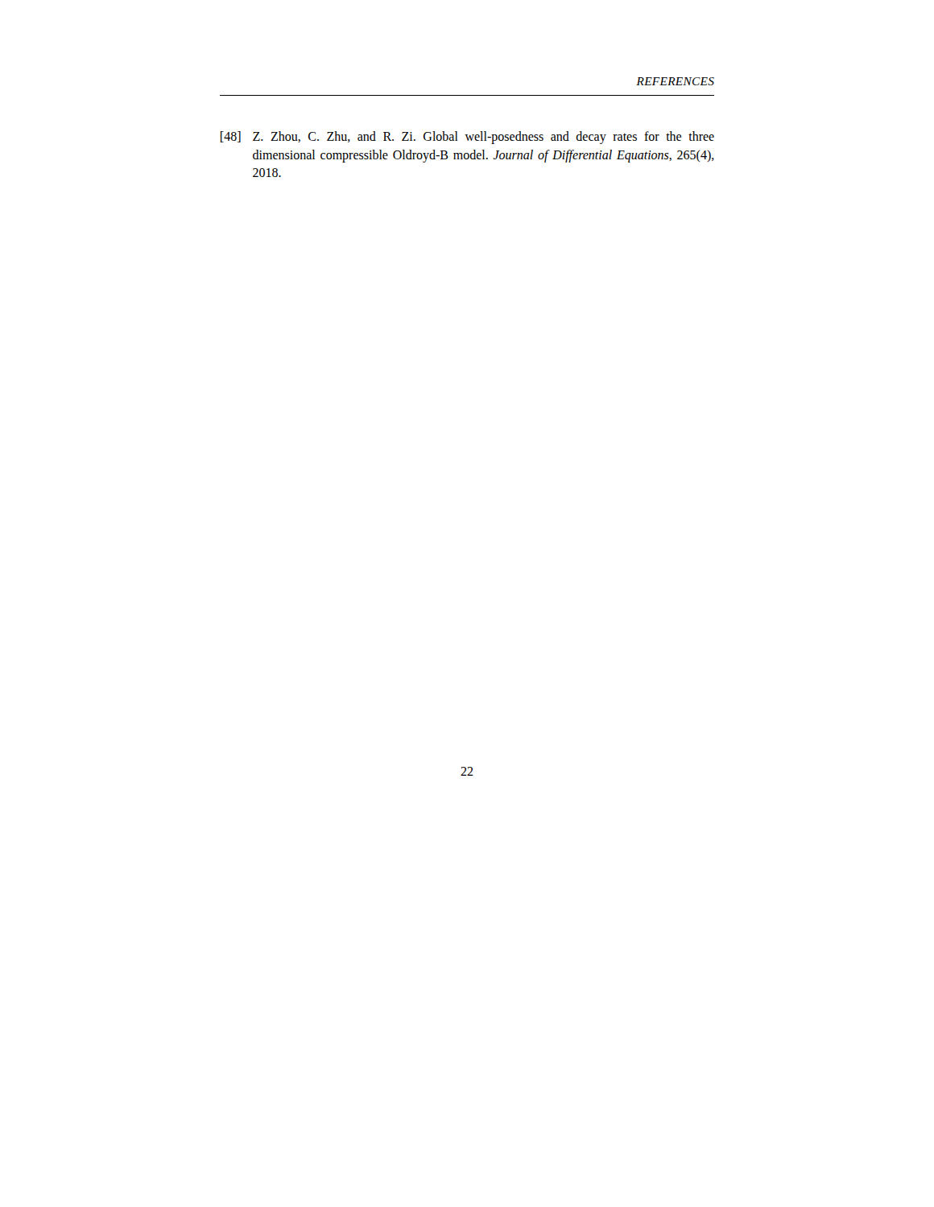REFERENCES
[48] Z. Zhou, C. Zhu, and R. Zi. Global well-posedness and decay rates for the three dimensional compressible Oldroyd-B model. Journal of Differential Equations, 265(4), 2018.
22